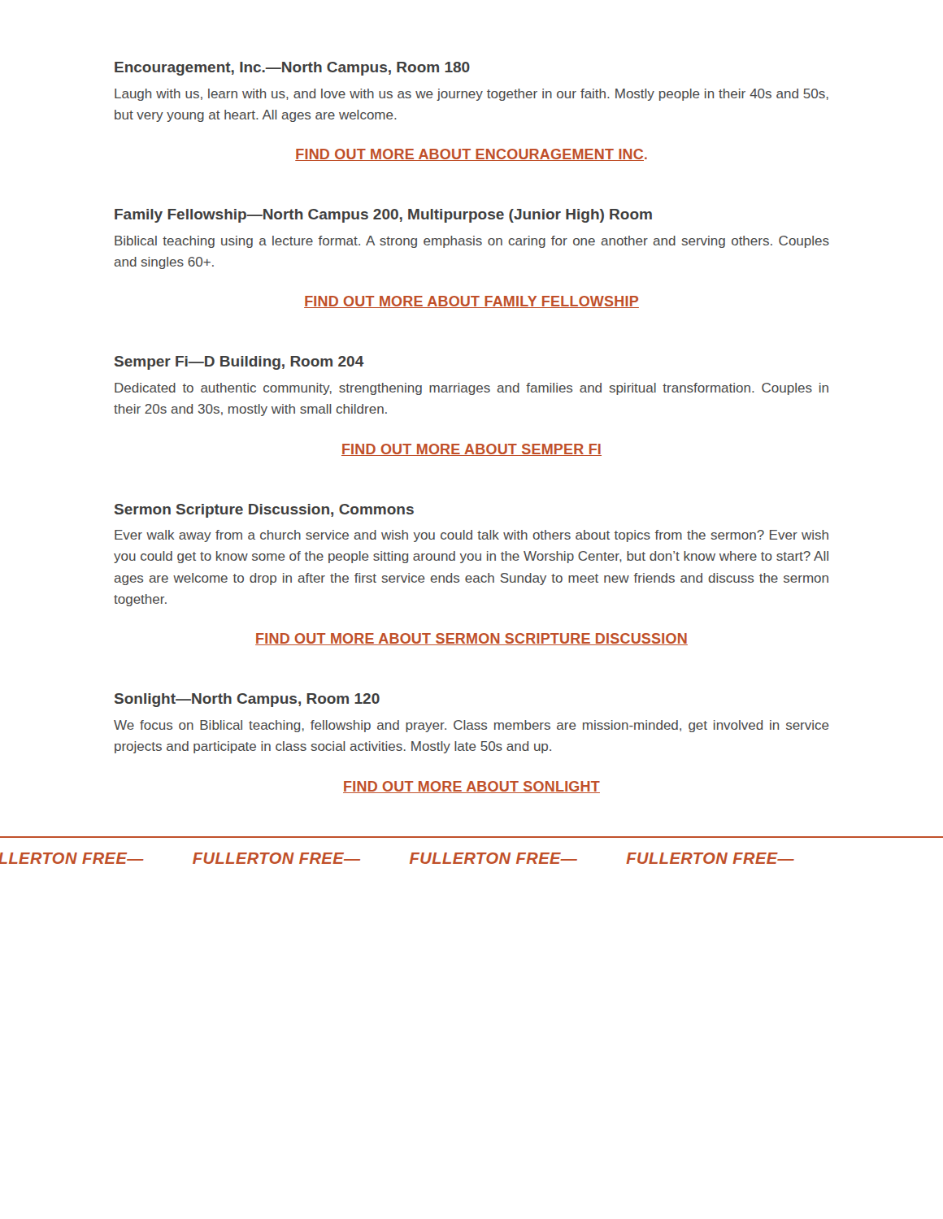Encouragement, Inc.—North Campus, Room 180
Laugh with us, learn with us, and love with us as we journey together in our faith. Mostly people in their 40s and 50s, but very young at heart. All ages are welcome.
FIND OUT MORE ABOUT ENCOURAGEMENT INC.
Family Fellowship—North Campus 200, Multipurpose (Junior High) Room
Biblical teaching using a lecture format. A strong emphasis on caring for one another and serving others. Couples and singles 60+.
FIND OUT MORE ABOUT FAMILY FELLOWSHIP
Semper Fi—D Building, Room 204
Dedicated to authentic community, strengthening marriages and families and spiritual transformation. Couples in their 20s and 30s, mostly with small children.
FIND OUT MORE ABOUT SEMPER FI
Sermon Scripture Discussion, Commons
Ever walk away from a church service and wish you could talk with others about topics from the sermon? Ever wish you could get to know some of the people sitting around you in the Worship Center, but don’t know where to start? All ages are welcome to drop in after the first service ends each Sunday to meet new friends and discuss the sermon together.
FIND OUT MORE ABOUT SERMON SCRIPTURE DISCUSSION
Sonlight—North Campus, Room 120
We focus on Biblical teaching, fellowship and prayer. Class members are mission-minded, get involved in service projects and participate in class social activities. Mostly late 50s and up.
FIND OUT MORE ABOUT SONLIGHT
FULLERTON FREE—FULLERTON FREE—FULLERTON FREE—FULLERTON FREE—